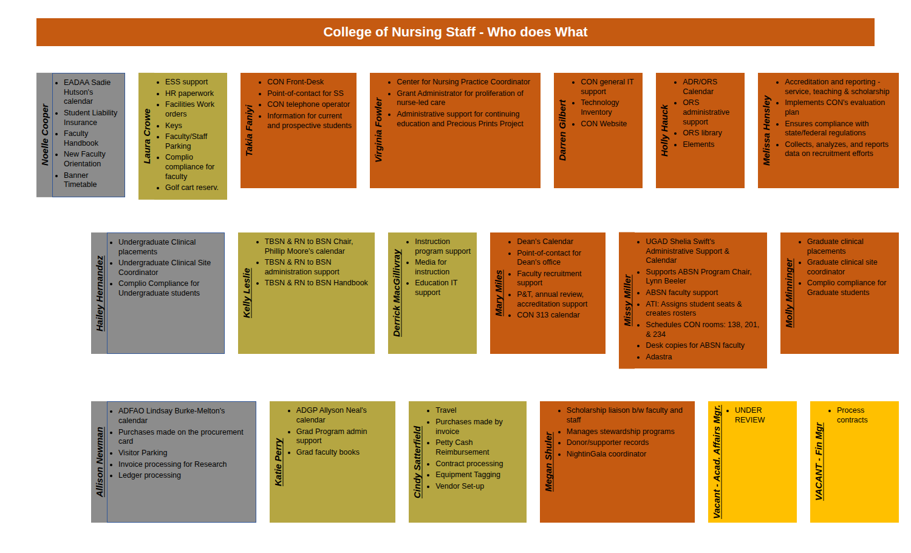College of Nursing Staff - Who does What
Noelle Cooper
EADAA Sadie Hutson's calendar
Student Liability Insurance
Faculty Handbook
New Faculty Orientation
Banner Timetable
Laura Crowe
ESS support
HR paperwork
Facilities Work orders
Keys
Faculty/Staff Parking
Complio compliance for faculty
Golf cart reserv.
Takia Faniyi
CON Front-Desk
Point-of-contact for SS
CON telephone operator
Information for current and prospective students
Virginia Fowler
Center for Nursing Practice Coordinator
Grant Administrator for proliferation of nurse-led care
Administrative support for continuing education and Precious Prints Project
Darren Gilbert
CON general IT support
Technology Inventory
CON Website
Holly Hauck
ADR/ORS Calendar
ORS administrative support
ORS library
Elements
Melissa Hensley
Accreditation and reporting - service, teaching & scholarship
Implements CON's evaluation plan
Ensures compliance with state/federal regulations
Collects, analyzes, and reports data on recruitment efforts
Hailey Hernandez
Undergraduate Clinical placements
Undergraduate Clinical Site Coordinator
Complio Compliance for Undergraduate students
Kelly Leslie
TBSN & RN to BSN Chair, Phillip Moore's calendar
TBSN & RN to BSN administration support
TBSN & RN to BSN Handbook
Derrick MacGillivray
Instruction program support
Media for instruction
Education IT support
Mary Miles
Dean's Calendar
Point-of-contact for Dean's office
Faculty recruitment support
P&T, annual review, accreditation support
CON 313 calendar
Missy Miller
UGAD Shelia Swift's Administrative Support & Calendar
Supports ABSN Program Chair, Lynn Beeler
ABSN faculty support
ATI: Assigns student seats & creates rosters
Schedules CON rooms: 138, 201, & 234
Desk copies for ABSN faculty
Adastra
Molly Minninger
Graduate clinical placements
Graduate clinical site coordinator
Complio compliance for Graduate students
Allison Newman
ADFAO Lindsay Burke-Melton's calendar
Purchases made on the procurement card
Visitor Parking
Invoice processing for Research
Ledger processing
Katie Perry
ADGP Allyson Neal's calendar
Grad Program admin support
Grad faculty books
Cindy Satterfield
Travel
Purchases made by invoice
Petty Cash Reimbursement
Contract processing
Equipment Tagging
Vendor Set-up
Megan Shuler
Scholarship liaison b/w faculty and staff
Manages stewardship programs
Donor/supporter records
NightinGala coordinator
Vacant - Acad. Affairs Mgr.
UNDER REVIEW
VACANT - Fin Mgr
Process contracts